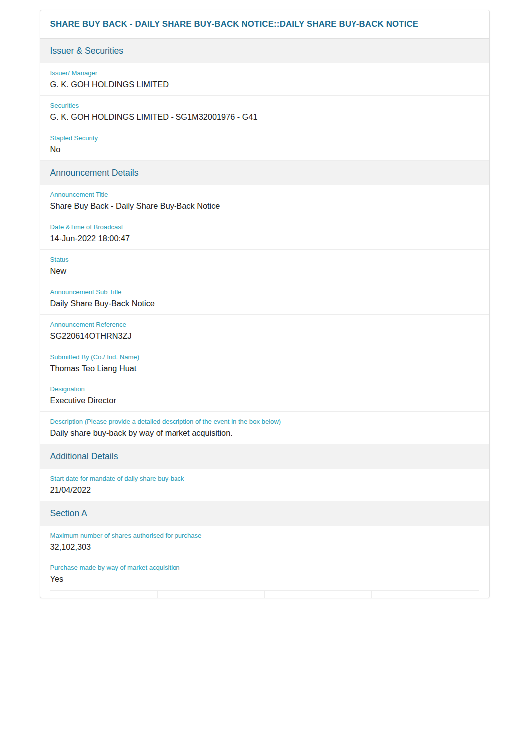Share Buy Back - Daily Share Buy-Back Notice::Daily Share Buy-Back Notice
Issuer & Securities
Issuer/ Manager
G. K. GOH HOLDINGS LIMITED
Securities
G. K. GOH HOLDINGS LIMITED - SG1M32001976 - G41
Stapled Security
No
Announcement Details
Announcement Title
Share Buy Back - Daily Share Buy-Back Notice
Date &Time of Broadcast
14-Jun-2022 18:00:47
Status
New
Announcement Sub Title
Daily Share Buy-Back Notice
Announcement Reference
SG220614OTHRN3ZJ
Submitted By (Co./ Ind. Name)
Thomas Teo Liang Huat
Designation
Executive Director
Description (Please provide a detailed description of the event in the box below)
Daily share buy-back by way of market acquisition.
Additional Details
Start date for mandate of daily share buy-back
21/04/2022
Section A
Maximum number of shares authorised for purchase
32,102,303
Purchase made by way of market acquisition
Yes